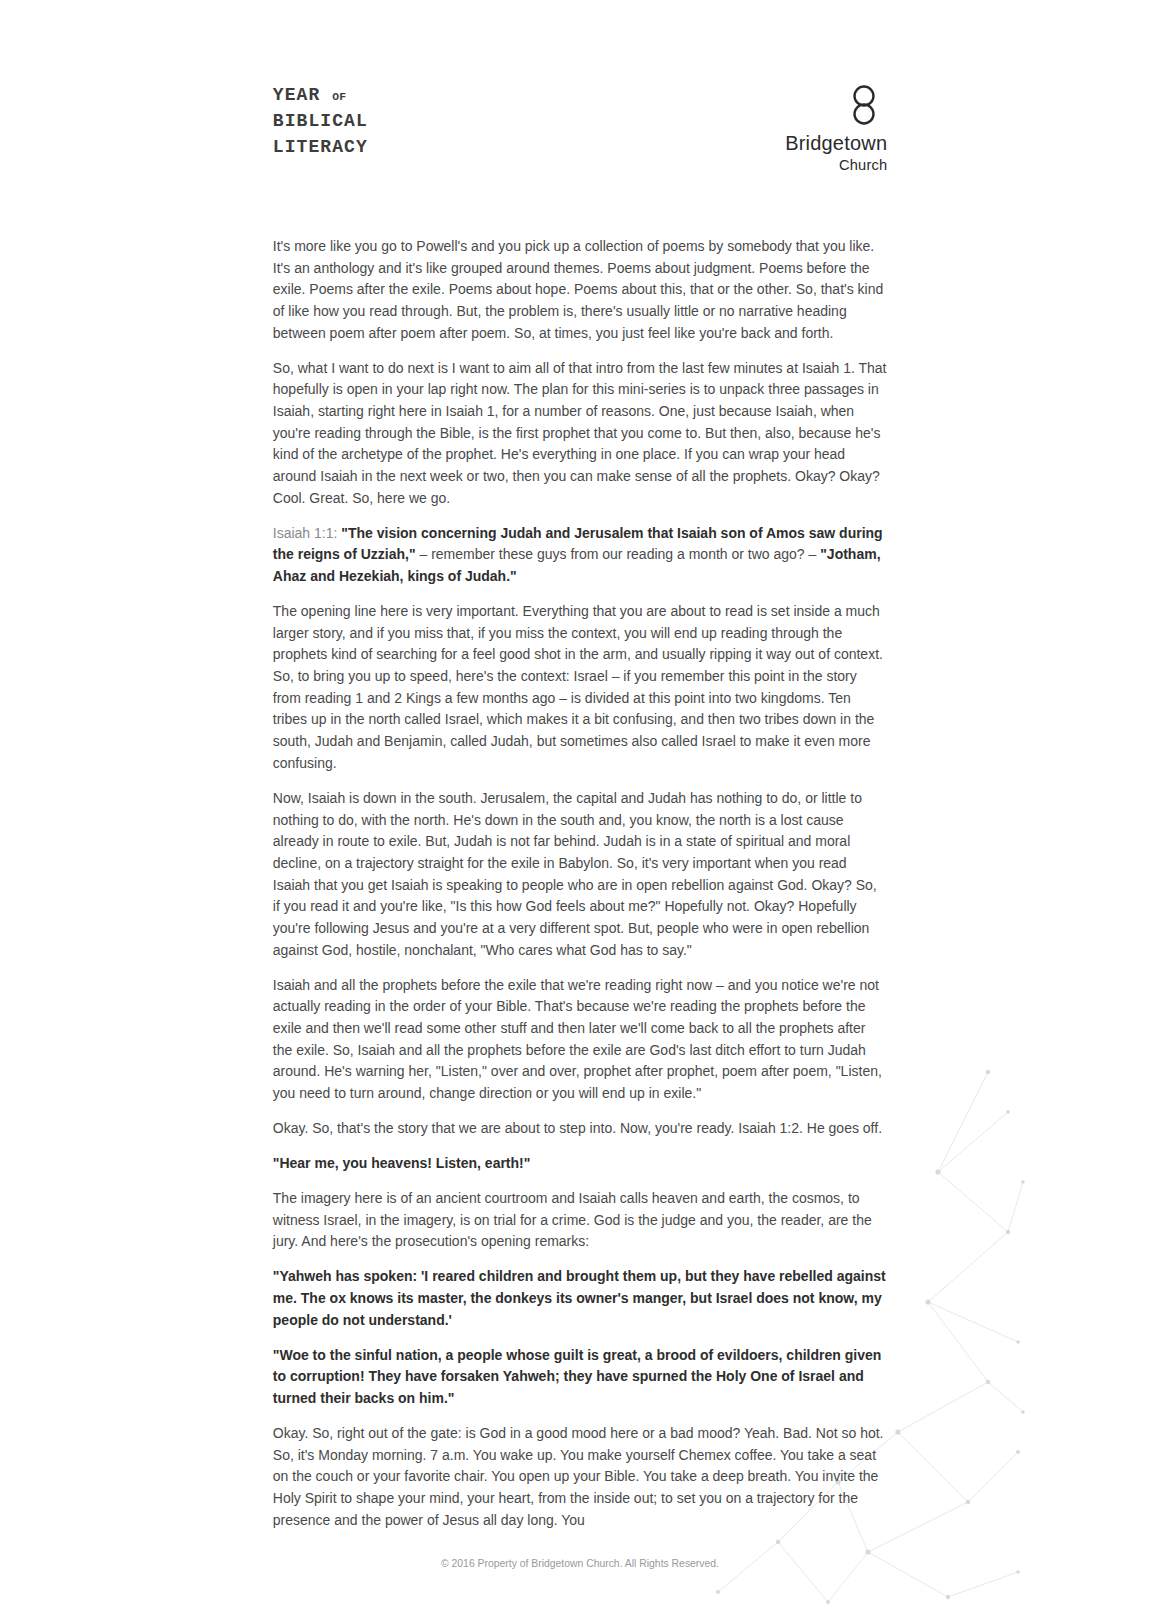Year of
Biblical
Literacy
Bridgetown
Church
It's more like you go to Powell's and you pick up a collection of poems by somebody that you like. It's an anthology and it's like grouped around themes. Poems about judgment. Poems before the exile. Poems after the exile. Poems about hope. Poems about this, that or the other. So, that's kind of like how you read through. But, the problem is, there's usually little or no narrative heading between poem after poem after poem. So, at times, you just feel like you're back and forth.
So, what I want to do next is I want to aim all of that intro from the last few minutes at Isaiah 1. That hopefully is open in your lap right now. The plan for this mini-series is to unpack three passages in Isaiah, starting right here in Isaiah 1, for a number of reasons. One, just because Isaiah, when you're reading through the Bible, is the first prophet that you come to. But then, also, because he's kind of the archetype of the prophet. He's everything in one place. If you can wrap your head around Isaiah in the next week or two, then you can make sense of all the prophets. Okay? Okay? Cool. Great. So, here we go.
Isaiah 1:1: "The vision concerning Judah and Jerusalem that Isaiah son of Amos saw during the reigns of Uzziah," – remember these guys from our reading a month or two ago? – "Jotham, Ahaz and Hezekiah, kings of Judah."
The opening line here is very important. Everything that you are about to read is set inside a much larger story, and if you miss that, if you miss the context, you will end up reading through the prophets kind of searching for a feel good shot in the arm, and usually ripping it way out of context. So, to bring you up to speed, here's the context: Israel – if you remember this point in the story from reading 1 and 2 Kings a few months ago – is divided at this point into two kingdoms. Ten tribes up in the north called Israel, which makes it a bit confusing, and then two tribes down in the south, Judah and Benjamin, called Judah, but sometimes also called Israel to make it even more confusing.
Now, Isaiah is down in the south. Jerusalem, the capital and Judah has nothing to do, or little to nothing to do, with the north. He's down in the south and, you know, the north is a lost cause already in route to exile. But, Judah is not far behind. Judah is in a state of spiritual and moral decline, on a trajectory straight for the exile in Babylon. So, it's very important when you read Isaiah that you get Isaiah is speaking to people who are in open rebellion against God. Okay? So, if you read it and you're like, "Is this how God feels about me?" Hopefully not. Okay? Hopefully you're following Jesus and you're at a very different spot. But, people who were in open rebellion against God, hostile, nonchalant, "Who cares what God has to say."
Isaiah and all the prophets before the exile that we're reading right now – and you notice we're not actually reading in the order of your Bible. That's because we're reading the prophets before the exile and then we'll read some other stuff and then later we'll come back to all the prophets after the exile. So, Isaiah and all the prophets before the exile are God's last ditch effort to turn Judah around. He's warning her, "Listen," over and over, prophet after prophet, poem after poem, "Listen, you need to turn around, change direction or you will end up in exile."
Okay. So, that's the story that we are about to step into. Now, you're ready. Isaiah 1:2. He goes off.
"Hear me, you heavens! Listen, earth!"
The imagery here is of an ancient courtroom and Isaiah calls heaven and earth, the cosmos, to witness Israel, in the imagery, is on trial for a crime. God is the judge and you, the reader, are the jury. And here's the prosecution's opening remarks:
"Yahweh has spoken: 'I reared children and brought them up, but they have rebelled against me. The ox knows its master, the donkeys its owner's manger, but Israel does not know, my people do not understand.'
"Woe to the sinful nation, a people whose guilt is great, a brood of evildoers, children given to corruption! They have forsaken Yahweh; they have spurned the Holy One of Israel and turned their backs on him."
Okay. So, right out of the gate: is God in a good mood here or a bad mood? Yeah. Bad. Not so hot. So, it's Monday morning. 7 a.m. You wake up. You make yourself Chemex coffee. You take a seat on the couch or your favorite chair. You open up your Bible. You take a deep breath. You invite the Holy Spirit to shape your mind, your heart, from the inside out; to set you on a trajectory for the presence and the power of Jesus all day long. You
© 2016 Property of Bridgetown Church. All Rights Reserved.